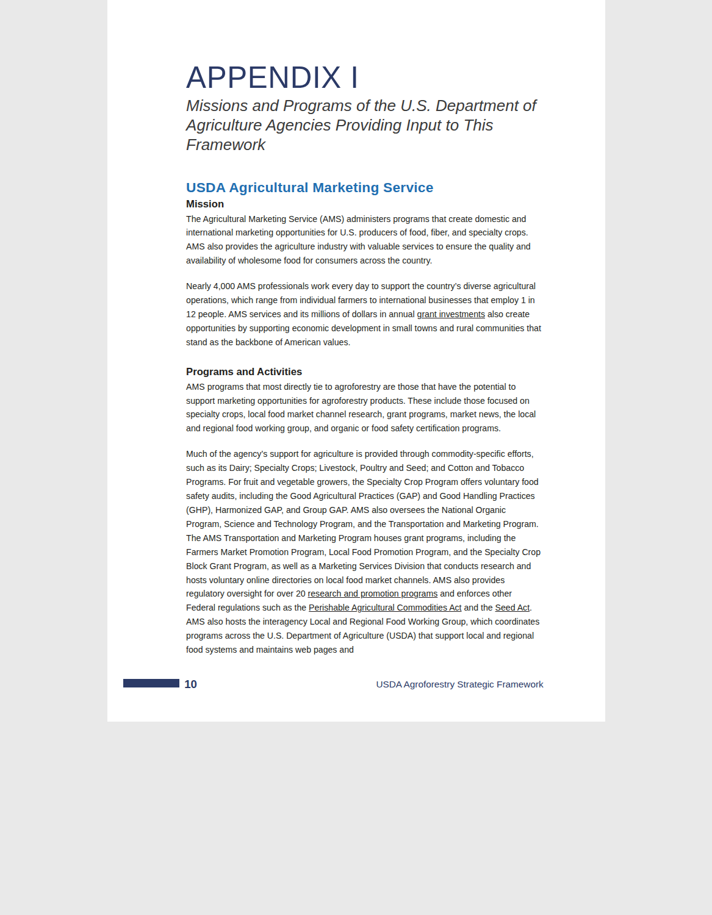APPENDIX I
Missions and Programs of the U.S. Department of
Agriculture Agencies Providing Input to This Framework
USDA Agricultural Marketing Service
Mission
The Agricultural Marketing Service (AMS) administers programs that create domestic and international marketing opportunities for U.S. producers of food, fiber, and specialty crops. AMS also provides the agriculture industry with valuable services to ensure the quality and availability of wholesome food for consumers across the country.
Nearly 4,000 AMS professionals work every day to support the country’s diverse agricultural operations, which range from individual farmers to international businesses that employ 1 in 12 people. AMS services and its millions of dollars in annual grant investments also create opportunities by supporting economic development in small towns and rural communities that stand as the backbone of American values.
Programs and Activities
AMS programs that most directly tie to agroforestry are those that have the potential to support marketing opportunities for agroforestry products. These include those focused on specialty crops, local food market channel research, grant programs, market news, the local and regional food working group, and organic or food safety certification programs.
Much of the agency’s support for agriculture is provided through commodity-specific efforts, such as its Dairy; Specialty Crops; Livestock, Poultry and Seed; and Cotton and Tobacco Programs. For fruit and vegetable growers, the Specialty Crop Program offers voluntary food safety audits, including the Good Agricultural Practices (GAP) and Good Handling Practices (GHP), Harmonized GAP, and Group GAP. AMS also oversees the National Organic Program, Science and Technology Program, and the Transportation and Marketing Program. The AMS Transportation and Marketing Program houses grant programs, including the Farmers Market Promotion Program, Local Food Promotion Program, and the Specialty Crop Block Grant Program, as well as a Marketing Services Division that conducts research and hosts voluntary online directories on local food market channels. AMS also provides regulatory oversight for over 20 research and promotion programs and enforces other Federal regulations such as the Perishable Agricultural Commodities Act and the Seed Act. AMS also hosts the interagency Local and Regional Food Working Group, which coordinates programs across the U.S. Department of Agriculture (USDA) that support local and regional food systems and maintains web pages and
10
USDA Agroforestry Strategic Framework